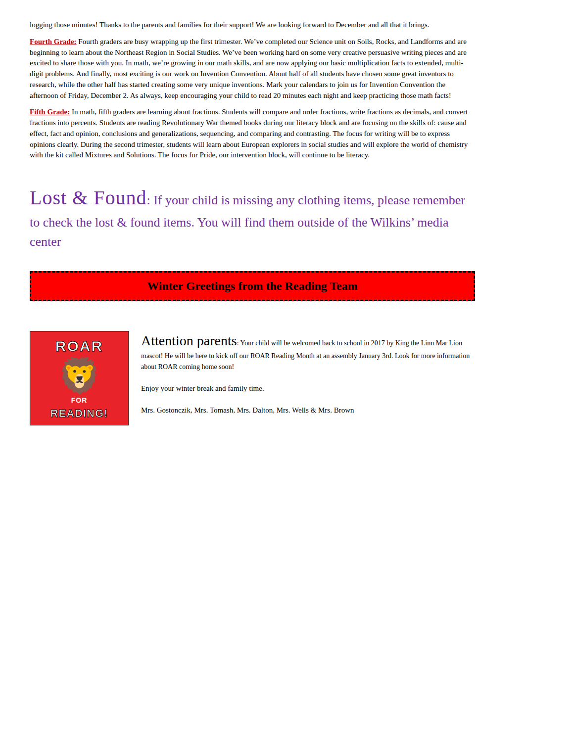logging those minutes! Thanks to the parents and families for their support! We are looking forward to December and all that it brings.
Fourth Grade: Fourth graders are busy wrapping up the first trimester. We’ve completed our Science unit on Soils, Rocks, and Landforms and are beginning to learn about the Northeast Region in Social Studies. We’ve been working hard on some very creative persuasive writing pieces and are excited to share those with you. In math, we’re growing in our math skills, and are now applying our basic multiplication facts to extended, multi-digit problems. And finally, most exciting is our work on Invention Convention. About half of all students have chosen some great inventors to research, while the other half has started creating some very unique inventions. Mark your calendars to join us for Invention Convention the afternoon of Friday, December 2. As always, keep encouraging your child to read 20 minutes each night and keep practicing those math facts!
Fifth Grade: In math, fifth graders are learning about fractions. Students will compare and order fractions, write fractions as decimals, and convert fractions into percents. Students are reading Revolutionary War themed books during our literacy block and are focusing on the skills of: cause and effect, fact and opinion, conclusions and generalizations, sequencing, and comparing and contrasting. The focus for writing will be to express opinions clearly. During the second trimester, students will learn about European explorers in social studies and will explore the world of chemistry with the kit called Mixtures and Solutions. The focus for Pride, our intervention block, will continue to be literacy.
Lost & Found: If your child is missing any clothing items, please remember to check the lost & found items. You will find them outside of the Wilkins’ media center
Winter Greetings from the Reading Team
ROAR
🦁
FOR
READING!
Attention parents: Your child will be welcomed back to school in 2017 by King the Linn Mar Lion mascot! He will be here to kick off our ROAR Reading Month at an assembly January 3rd. Look for more information about ROAR coming home soon!
Enjoy your winter break and family time.
Mrs. Gostonczik, Mrs. Tomash, Mrs. Dalton, Mrs. Wells & Mrs. Brown